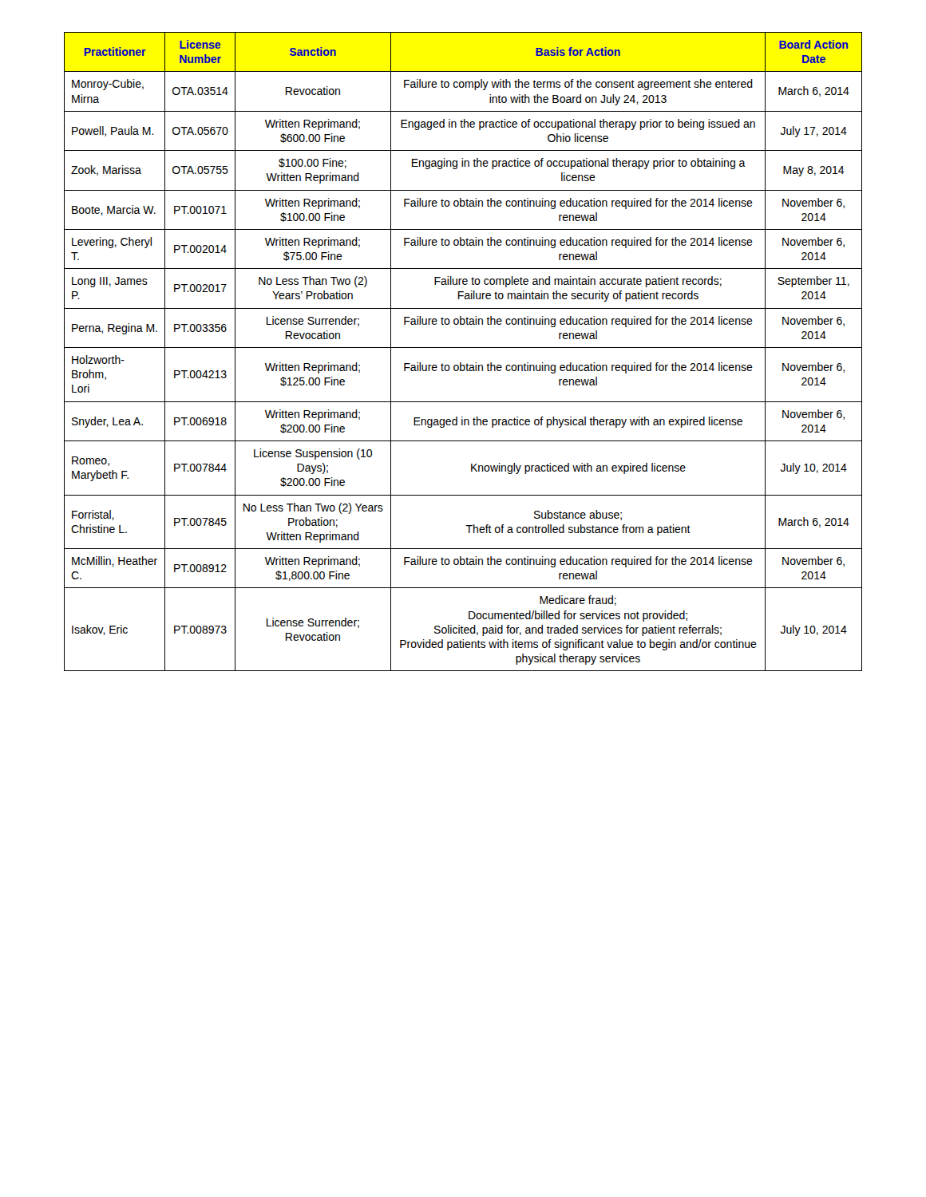| Practitioner | License Number | Sanction | Basis for Action | Board Action Date |
| --- | --- | --- | --- | --- |
| Monroy-Cubie, Mirna | OTA.03514 | Revocation | Failure to comply with the terms of the consent agreement she entered into with the Board on July 24, 2013 | March 6, 2014 |
| Powell, Paula M. | OTA.05670 | Written Reprimand; $600.00 Fine | Engaged in the practice of occupational therapy prior to being issued an Ohio license | July 17, 2014 |
| Zook, Marissa | OTA.05755 | $100.00 Fine; Written Reprimand | Engaging in the practice of occupational therapy prior to obtaining a license | May 8, 2014 |
| Boote, Marcia W. | PT.001071 | Written Reprimand; $100.00 Fine | Failure to obtain the continuing education required for the 2014 license renewal | November 6, 2014 |
| Levering, Cheryl T. | PT.002014 | Written Reprimand; $75.00 Fine | Failure to obtain the continuing education required for the 2014 license renewal | November 6, 2014 |
| Long III, James P. | PT.002017 | No Less Than Two (2) Years’ Probation | Failure to complete and maintain accurate patient records; Failure to maintain the security of patient records | September 11, 2014 |
| Perna, Regina M. | PT.003356 | License Surrender; Revocation | Failure to obtain the continuing education required for the 2014 license renewal | November 6, 2014 |
| Holzworth-Brohm, Lori | PT.004213 | Written Reprimand; $125.00 Fine | Failure to obtain the continuing education required for the 2014 license renewal | November 6, 2014 |
| Snyder, Lea A. | PT.006918 | Written Reprimand; $200.00 Fine | Engaged in the practice of physical therapy with an expired license | November 6, 2014 |
| Romeo, Marybeth F. | PT.007844 | License Suspension (10 Days); $200.00 Fine | Knowingly practiced with an expired license | July 10, 2014 |
| Forristal, Christine L. | PT.007845 | No Less Than Two (2) Years Probation; Written Reprimand | Substance abuse; Theft of a controlled substance from a patient | March 6, 2014 |
| McMillin, Heather C. | PT.008912 | Written Reprimand; $1,800.00 Fine | Failure to obtain the continuing education required for the 2014 license renewal | November 6, 2014 |
| Isakov, Eric | PT.008973 | License Surrender; Revocation | Medicare fraud; Documented/billed for services not provided; Solicited, paid for, and traded services for patient referrals; Provided patients with items of significant value to begin and/or continue physical therapy services | July 10, 2014 |